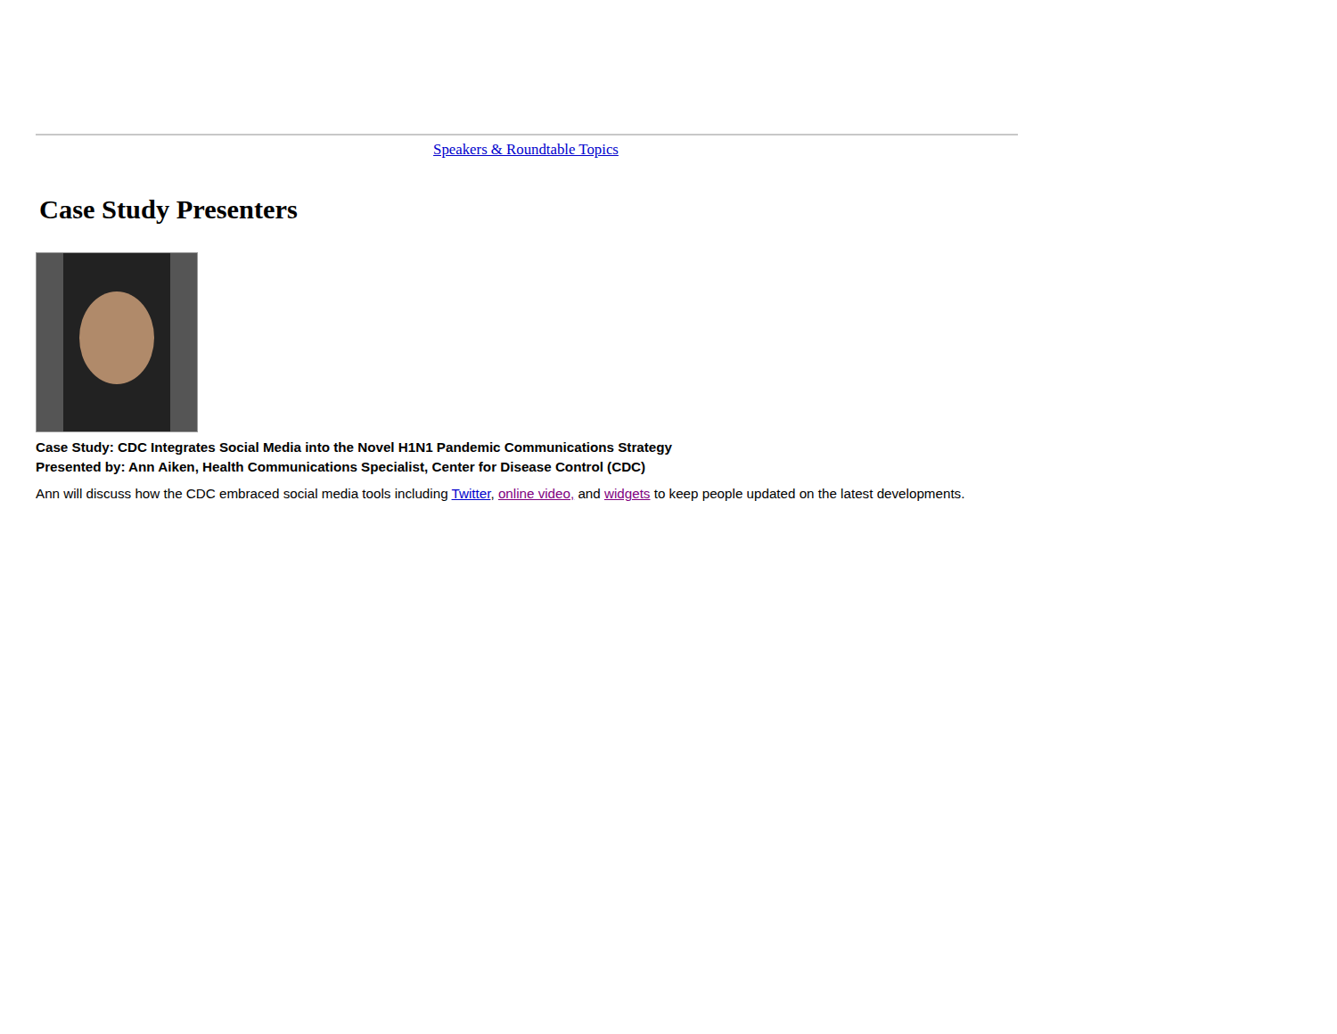Speakers & Roundtable Topics
Case Study Presenters
Case Study: CDC Integrates Social Media into the Novel H1N1 Pandemic Communications Strategy
Presented by: Ann Aiken, Health Communications Specialist, Center for Disease Control (CDC)
Ann will discuss how the CDC embraced social media tools including Twitter, online video, and widgets to keep people updated on the latest developments.